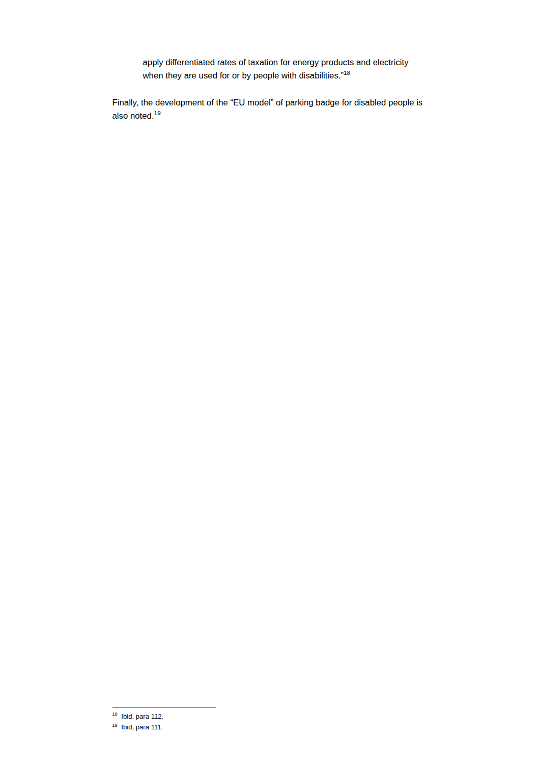apply differentiated rates of taxation for energy products and electricity when they are used for or by people with disabilities.”18
Finally, the development of the “EU model” of parking badge for disabled people is also noted.19
18 Ibid, para 112.
19 Ibid, para 111.